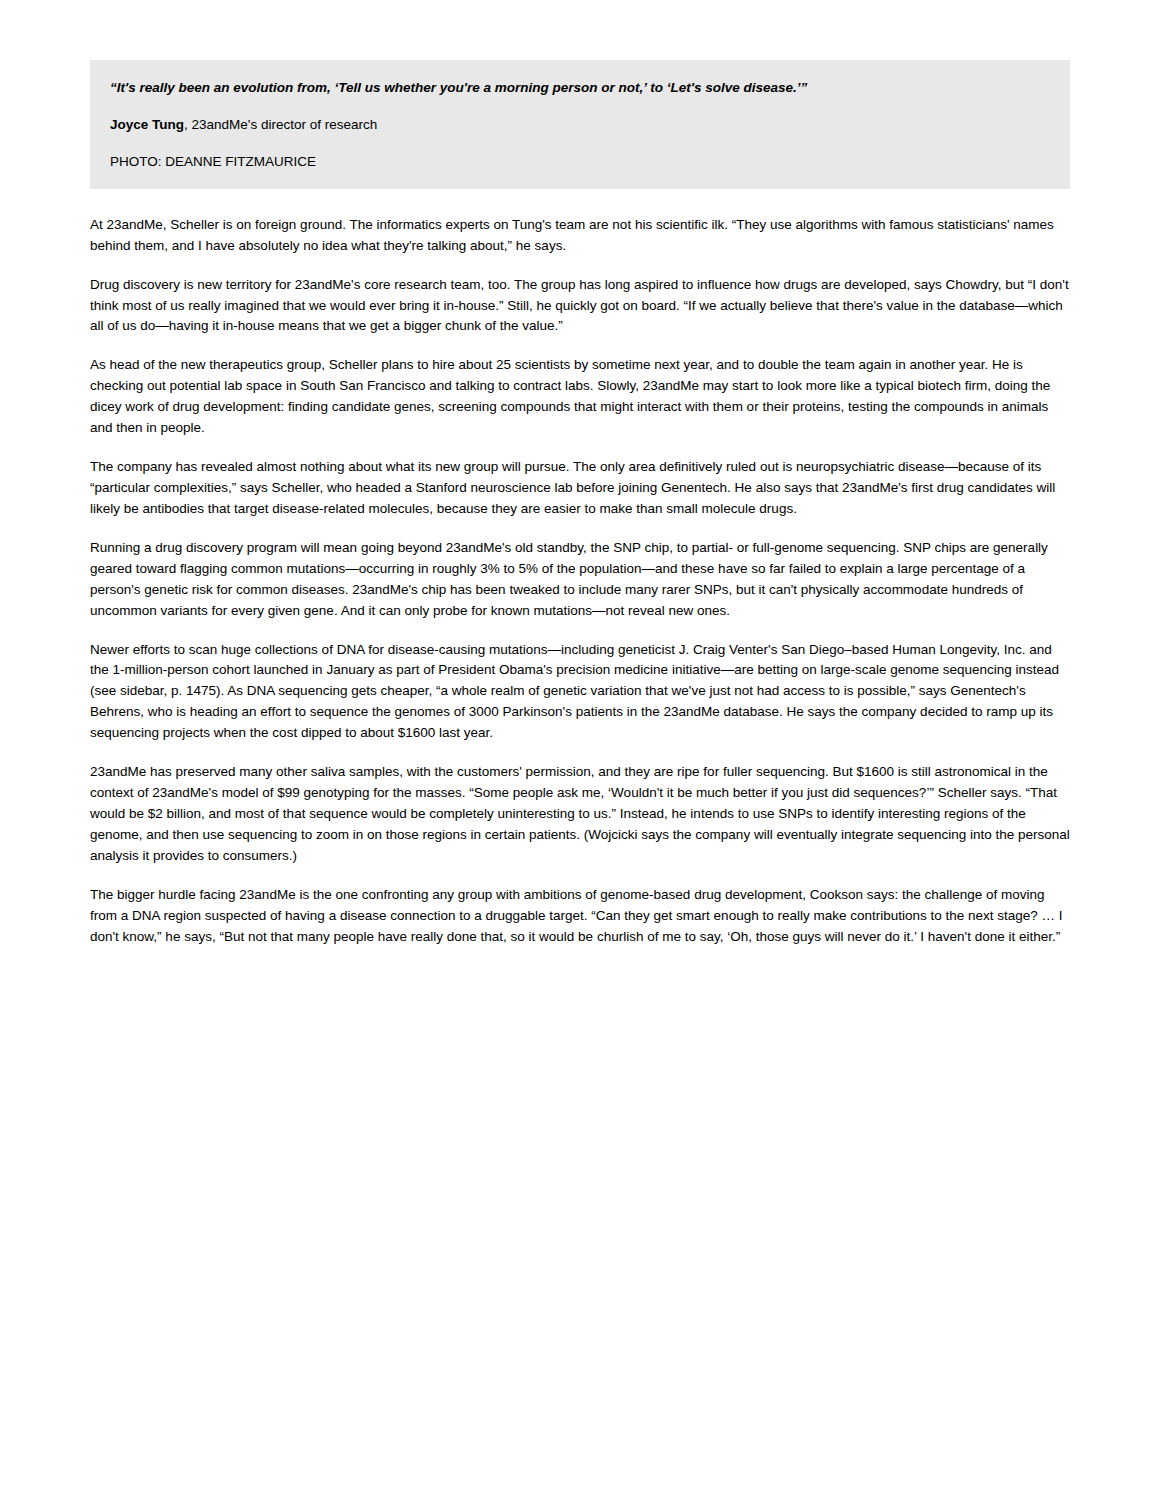“It's really been an evolution from, ‘Tell us whether you're a morning person or not,’ to ‘Let's solve disease.’”
Joyce Tung, 23andMe's director of research
PHOTO: DEANNE FITZMAURICE
At 23andMe, Scheller is on foreign ground. The informatics experts on Tung's team are not his scientific ilk. “They use algorithms with famous statisticians' names behind them, and I have absolutely no idea what they're talking about,” he says.
Drug discovery is new territory for 23andMe's core research team, too. The group has long aspired to influence how drugs are developed, says Chowdry, but “I don't think most of us really imagined that we would ever bring it in-house.” Still, he quickly got on board. “If we actually believe that there's value in the database—which all of us do—having it in-house means that we get a bigger chunk of the value.”
As head of the new therapeutics group, Scheller plans to hire about 25 scientists by sometime next year, and to double the team again in another year. He is checking out potential lab space in South San Francisco and talking to contract labs. Slowly, 23andMe may start to look more like a typical biotech firm, doing the dicey work of drug development: finding candidate genes, screening compounds that might interact with them or their proteins, testing the compounds in animals and then in people.
The company has revealed almost nothing about what its new group will pursue. The only area definitively ruled out is neuropsychiatric disease—because of its “particular complexities,” says Scheller, who headed a Stanford neuroscience lab before joining Genentech. He also says that 23andMe's first drug candidates will likely be antibodies that target disease-related molecules, because they are easier to make than small molecule drugs.
Running a drug discovery program will mean going beyond 23andMe's old standby, the SNP chip, to partial- or full-genome sequencing. SNP chips are generally geared toward flagging common mutations—occurring in roughly 3% to 5% of the population—and these have so far failed to explain a large percentage of a person's genetic risk for common diseases. 23andMe's chip has been tweaked to include many rarer SNPs, but it can't physically accommodate hundreds of uncommon variants for every given gene. And it can only probe for known mutations—not reveal new ones.
Newer efforts to scan huge collections of DNA for disease-causing mutations—including geneticist J. Craig Venter's San Diego–based Human Longevity, Inc. and the 1-million-person cohort launched in January as part of President Obama's precision medicine initiative—are betting on large-scale genome sequencing instead (see sidebar, p. 1475). As DNA sequencing gets cheaper, “a whole realm of genetic variation that we've just not had access to is possible,” says Genentech's Behrens, who is heading an effort to sequence the genomes of 3000 Parkinson's patients in the 23andMe database. He says the company decided to ramp up its sequencing projects when the cost dipped to about $1600 last year.
23andMe has preserved many other saliva samples, with the customers' permission, and they are ripe for fuller sequencing. But $1600 is still astronomical in the context of 23andMe's model of $99 genotyping for the masses. “Some people ask me, ‘Wouldn't it be much better if you just did sequences?’” Scheller says. “That would be $2 billion, and most of that sequence would be completely uninteresting to us.” Instead, he intends to use SNPs to identify interesting regions of the genome, and then use sequencing to zoom in on those regions in certain patients. (Wojcicki says the company will eventually integrate sequencing into the personal analysis it provides to consumers.)
The bigger hurdle facing 23andMe is the one confronting any group with ambitions of genome-based drug development, Cookson says: the challenge of moving from a DNA region suspected of having a disease connection to a druggable target. “Can they get smart enough to really make contributions to the next stage? … I don't know,” he says, “But not that many people have really done that, so it would be churlish of me to say, ‘Oh, those guys will never do it.’ I haven't done it either.”